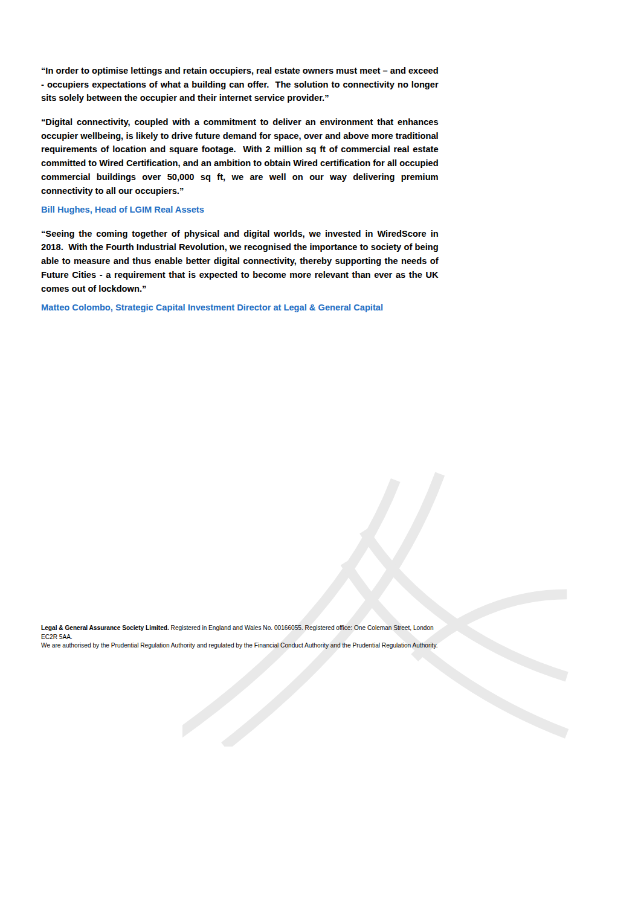“In order to optimise lettings and retain occupiers, real estate owners must meet – and exceed - occupiers expectations of what a building can offer. The solution to connectivity no longer sits solely between the occupier and their internet service provider.”
“Digital connectivity, coupled with a commitment to deliver an environment that enhances occupier wellbeing, is likely to drive future demand for space, over and above more traditional requirements of location and square footage. With 2 million sq ft of commercial real estate committed to Wired Certification, and an ambition to obtain Wired certification for all occupied commercial buildings over 50,000 sq ft, we are well on our way delivering premium connectivity to all our occupiers.”
Bill Hughes, Head of LGIM Real Assets
“Seeing the coming together of physical and digital worlds, we invested in WiredScore in 2018. With the Fourth Industrial Revolution, we recognised the importance to society of being able to measure and thus enable better digital connectivity, thereby supporting the needs of Future Cities - a requirement that is expected to become more relevant than ever as the UK comes out of lockdown.”
Matteo Colombo, Strategic Capital Investment Director at Legal & General Capital
Legal & General Assurance Society Limited. Registered in England and Wales No. 00166055. Registered office: One Coleman Street, London EC2R 5AA.
We are authorised by the Prudential Regulation Authority and regulated by the Financial Conduct Authority and the Prudential Regulation Authority.